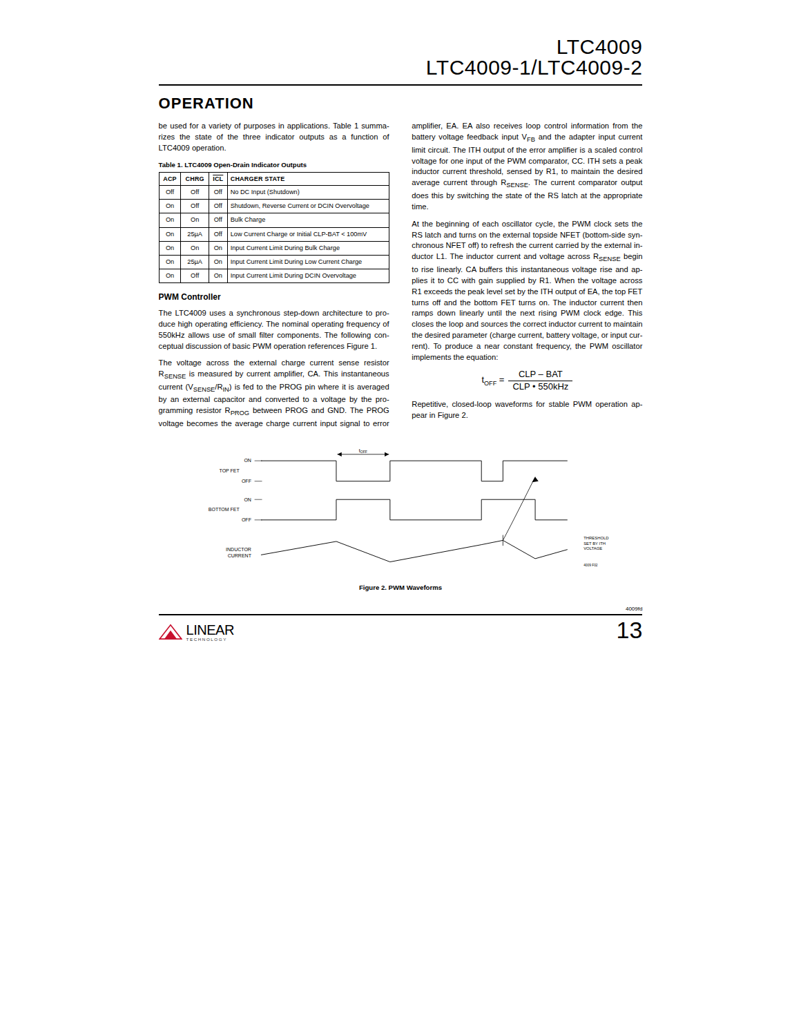LTC4009
LTC4009-1/LTC4009-2
Operation
be used for a variety of purposes in applications. Table 1 summarizes the state of the three indicator outputs as a function of LTC4009 operation.
Table 1. LTC4009 Open-Drain Indicator Outputs
| ACP | CHRG | ICL | CHARGER STATE |
| --- | --- | --- | --- |
| Off | Off | Off | No DC Input (Shutdown) |
| On | Off | Off | Shutdown, Reverse Current or DCIN Overvoltage |
| On | On | Off | Bulk Charge |
| On | 25µA | Off | Low Current Charge or Initial CLP-BAT < 100mV |
| On | On | On | Input Current Limit During Bulk Charge |
| On | 25µA | On | Input Current Limit During Low Current Charge |
| On | Off | On | Input Current Limit During DCIN Overvoltage |
PWM Controller
The LTC4009 uses a synchronous step-down architecture to produce high operating efficiency. The nominal operating frequency of 550kHz allows use of small filter components. The following conceptual discussion of basic PWM operation references Figure 1.
The voltage across the external charge current sense resistor RSENSE is measured by current amplifier, CA. This instantaneous current (VSENSE/RIN) is fed to the PROG pin where it is averaged by an external capacitor and converted to a voltage by the programming resistor RPROG between PROG and GND. The PROG voltage becomes the average charge current input signal to error amplifier, EA. EA also receives loop control information from the battery voltage feedback input VFB and the adapter input current limit circuit. The ITH output of the error amplifier is a scaled control voltage for one input of the PWM comparator, CC. ITH sets a peak inductor current threshold, sensed by R1, to maintain the desired average current through RSENSE. The current comparator output does this by switching the state of the RS latch at the appropriate time.
At the beginning of each oscillator cycle, the PWM clock sets the RS latch and turns on the external topside NFET (bottom-side synchronous NFET off) to refresh the current carried by the external inductor L1. The inductor current and voltage across RSENSE begin to rise linearly. CA buffers this instantaneous voltage rise and applies it to CC with gain supplied by R1. When the voltage across R1 exceeds the peak level set by the ITH output of EA, the top FET turns off and the bottom FET turns on. The inductor current then ramps down linearly until the next rising PWM clock edge. This closes the loop and sources the correct inductor current to maintain the desired parameter (charge current, battery voltage, or input current). To produce a near constant frequency, the PWM oscillator implements the equation:
tOFF = CLP – BAT CLP • 550kHz
Repetitive, closed-loop waveforms for stable PWM operation appear in Figure 2.
tOFF ON OFF ON OFF TOP FET BOTTOM FET INDUCTOR CURRENT THRESHOLD SET BY ITH VOLTAGE 4009 F02
Figure 2. PWM Waveforms
4009fd
LINEAR TECHNOLOGY
13